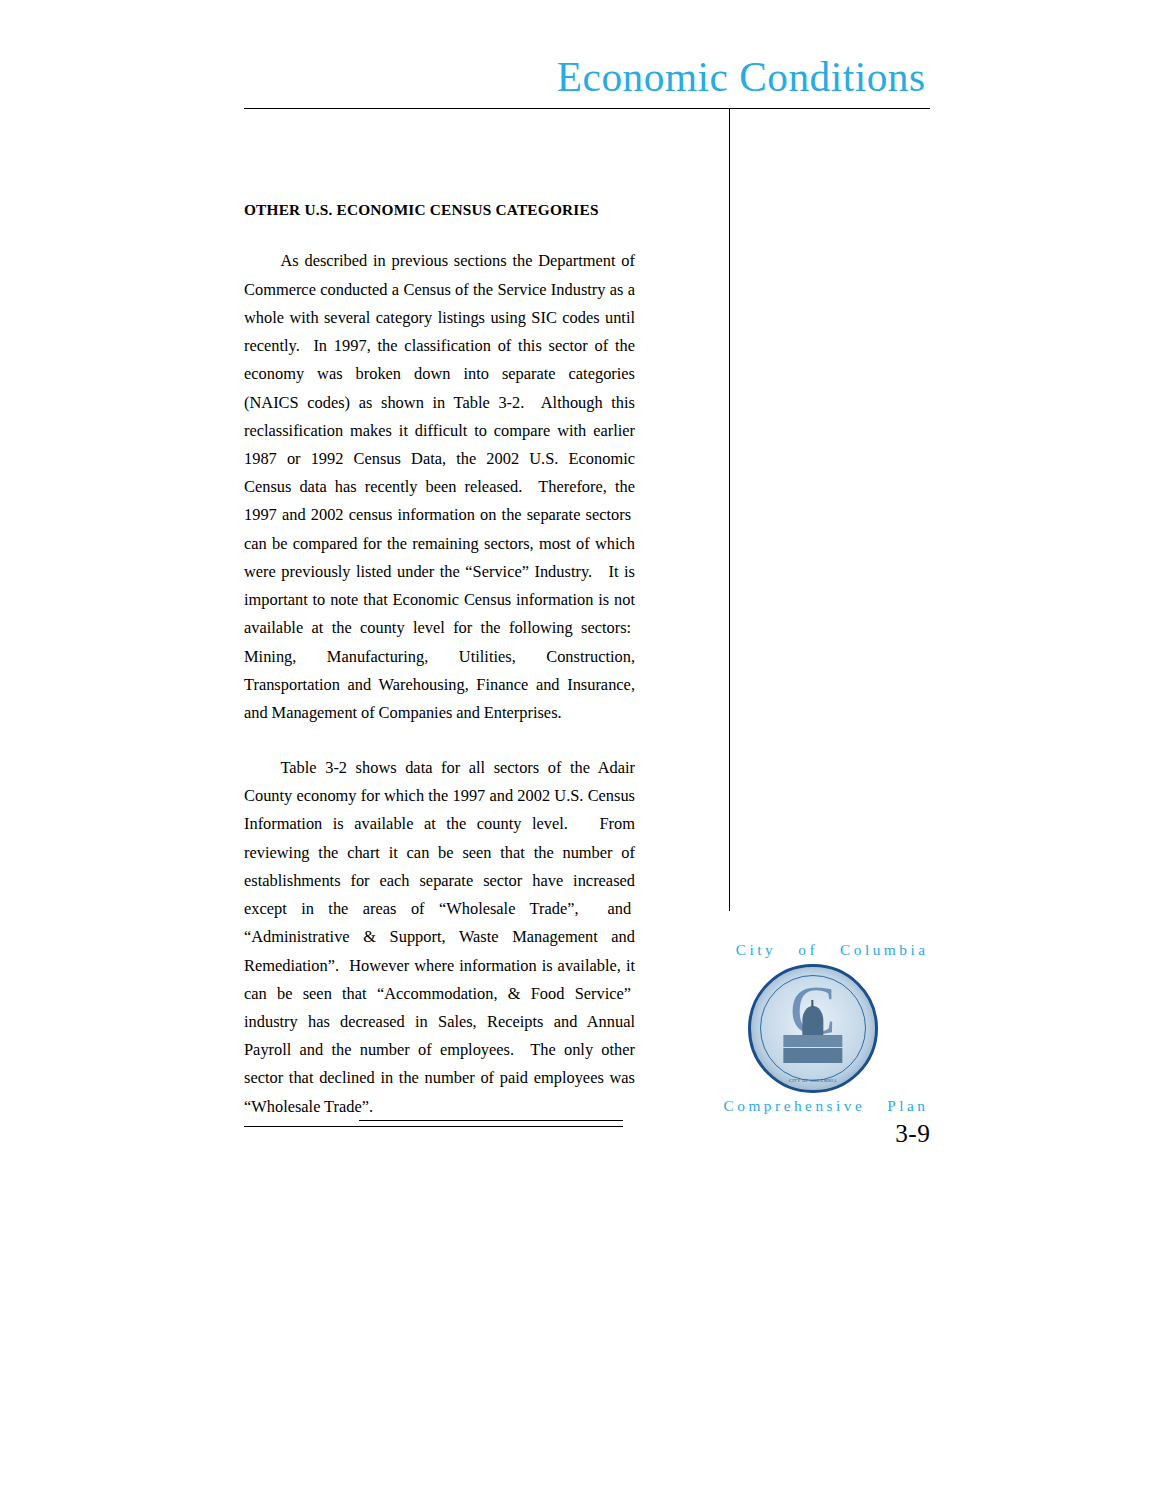Economic Conditions
OTHER U.S. ECONOMIC CENSUS CATEGORIES
As described in previous sections the Department of Commerce conducted a Census of the Service Industry as a whole with several category listings using SIC codes until recently. In 1997, the classification of this sector of the economy was broken down into separate categories (NAICS codes) as shown in Table 3-2. Although this reclassification makes it difficult to compare with earlier 1987 or 1992 Census Data, the 2002 U.S. Economic Census data has recently been released. Therefore, the 1997 and 2002 census information on the separate sectors can be compared for the remaining sectors, most of which were previously listed under the “Service” Industry. It is important to note that Economic Census information is not available at the county level for the following sectors: Mining, Manufacturing, Utilities, Construction, Transportation and Warehousing, Finance and Insurance, and Management of Companies and Enterprises.
Table 3-2 shows data for all sectors of the Adair County economy for which the 1997 and 2002 U.S. Census Information is available at the county level. From reviewing the chart it can be seen that the number of establishments for each separate sector have increased except in the areas of “Wholesale Trade”, and “Administrative & Support, Waste Management and Remediation”. However where information is available, it can be seen that “Accommodation, & Food Service” industry has decreased in Sales, Receipts and Annual Payroll and the number of employees. The only other sector that declined in the number of paid employees was “Wholesale Trade”.
City of Columbia
C
CITY OF COLUMBIA
Comprehensive Plan
3-9